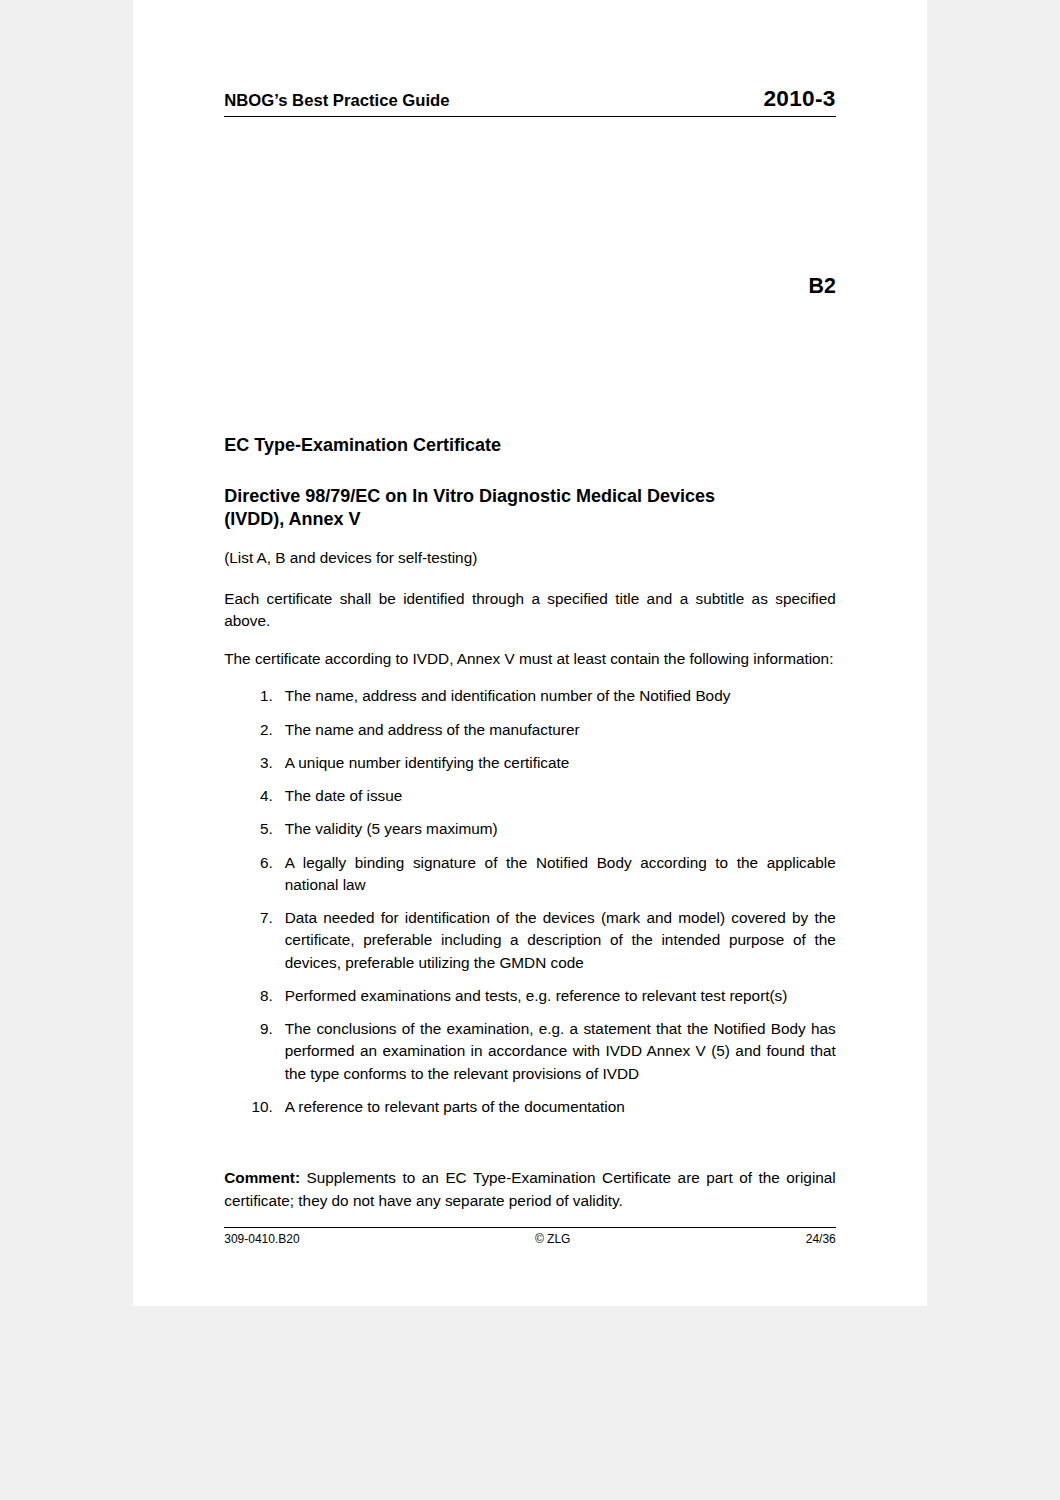NBOG’s Best Practice Guide
2010-3
B2
EC Type-Examination Certificate
Directive 98/79/EC on In Vitro Diagnostic Medical Devices
(IVDD), Annex V
(List A, B and devices for self-testing)
Each certificate shall be identified through a specified title and a subtitle as specified above.
The certificate according to IVDD, Annex V must at least contain the following information:
The name, address and identification number of the Notified Body
The name and address of the manufacturer
A unique number identifying the certificate
The date of issue
The validity (5 years maximum)
A legally binding signature of the Notified Body according to the applicable national law
Data needed for identification of the devices (mark and model) covered by the certificate, preferable including a description of the intended purpose of the devices, preferable utilizing the GMDN code
Performed examinations and tests, e.g. reference to relevant test report(s)
The conclusions of the examination, e.g. a statement that the Notified Body has performed an examination in accordance with IVDD Annex V (5) and found that the type conforms to the relevant provisions of IVDD
A reference to relevant parts of the documentation
Comment: Supplements to an EC Type-Examination Certificate are part of the original certificate; they do not have any separate period of validity.
309-0410.B20
© ZLG
24/36